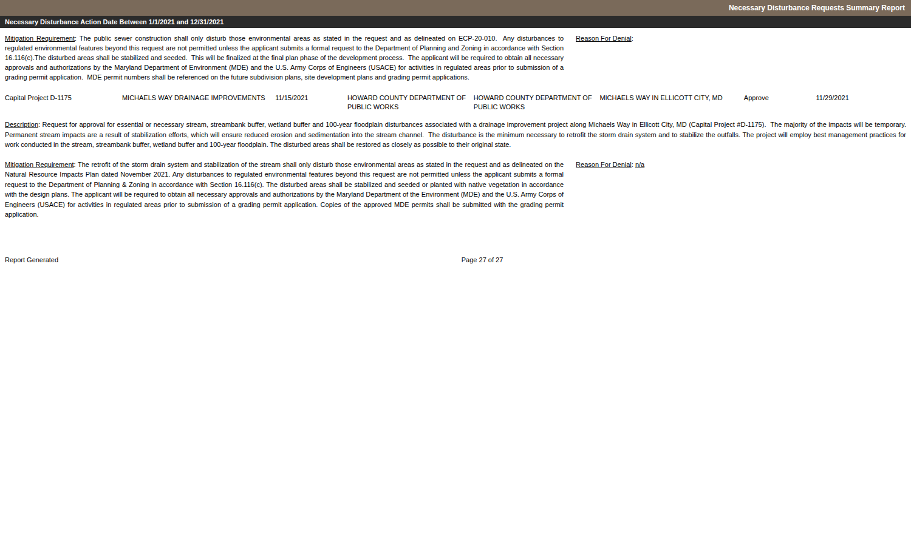Necessary Disturbance Requests Summary Report
Necessary Disturbance Action Date Between 1/1/2021 and 12/31/2021
Mitigation Requirement: The public sewer construction shall only disturb those environmental areas as stated in the request and as delineated on ECP-20-010. Any disturbances to regulated environmental features beyond this request are not permitted unless the applicant submits a formal request to the Department of Planning and Zoning in accordance with Section 16.116(c).The disturbed areas shall be stabilized and seeded. This will be finalized at the final plan phase of the development process. The applicant will be required to obtain all necessary approvals and authorizations by the Maryland Department of Environment (MDE) and the U.S. Army Corps of Engineers (USACE) for activities in regulated areas prior to submission of a grading permit application. MDE permit numbers shall be referenced on the future subdivision plans, site development plans and grading permit applications.
Reason For Denial:
| Capital Project D-1175 | MICHAELS WAY DRAINAGE IMPROVEMENTS | 11/15/2021 | HOWARD COUNTY DEPARTMENT OF PUBLIC WORKS | HOWARD COUNTY DEPARTMENT OF PUBLIC WORKS | MICHAELS WAY IN ELLICOTT CITY, MD | Approve | 11/29/2021 |
Description: Request for approval for essential or necessary stream, streambank buffer, wetland buffer and 100-year floodplain disturbances associated with a drainage improvement project along Michaels Way in Ellicott City, MD (Capital Project #D-1175). The majority of the impacts will be temporary. Permanent stream impacts are a result of stabilization efforts, which will ensure reduced erosion and sedimentation into the stream channel. The disturbance is the minimum necessary to retrofit the storm drain system and to stabilize the outfalls. The project will employ best management practices for work conducted in the stream, streambank buffer, wetland buffer and 100-year floodplain. The disturbed areas shall be restored as closely as possible to their original state.
Mitigation Requirement: The retrofit of the storm drain system and stabilization of the stream shall only disturb those environmental areas as stated in the request and as delineated on the Natural Resource Impacts Plan dated November 2021. Any disturbances to regulated environmental features beyond this request are not permitted unless the applicant submits a formal request to the Department of Planning & Zoning in accordance with Section 16.116(c). The disturbed areas shall be stabilized and seeded or planted with native vegetation in accordance with the design plans. The applicant will be required to obtain all necessary approvals and authorizations by the Maryland Department of the Environment (MDE) and the U.S. Army Corps of Engineers (USACE) for activities in regulated areas prior to submission of a grading permit application. Copies of the approved MDE permits shall be submitted with the grading permit application.
Reason For Denial: n/a
Report Generated
Page 27 of 27